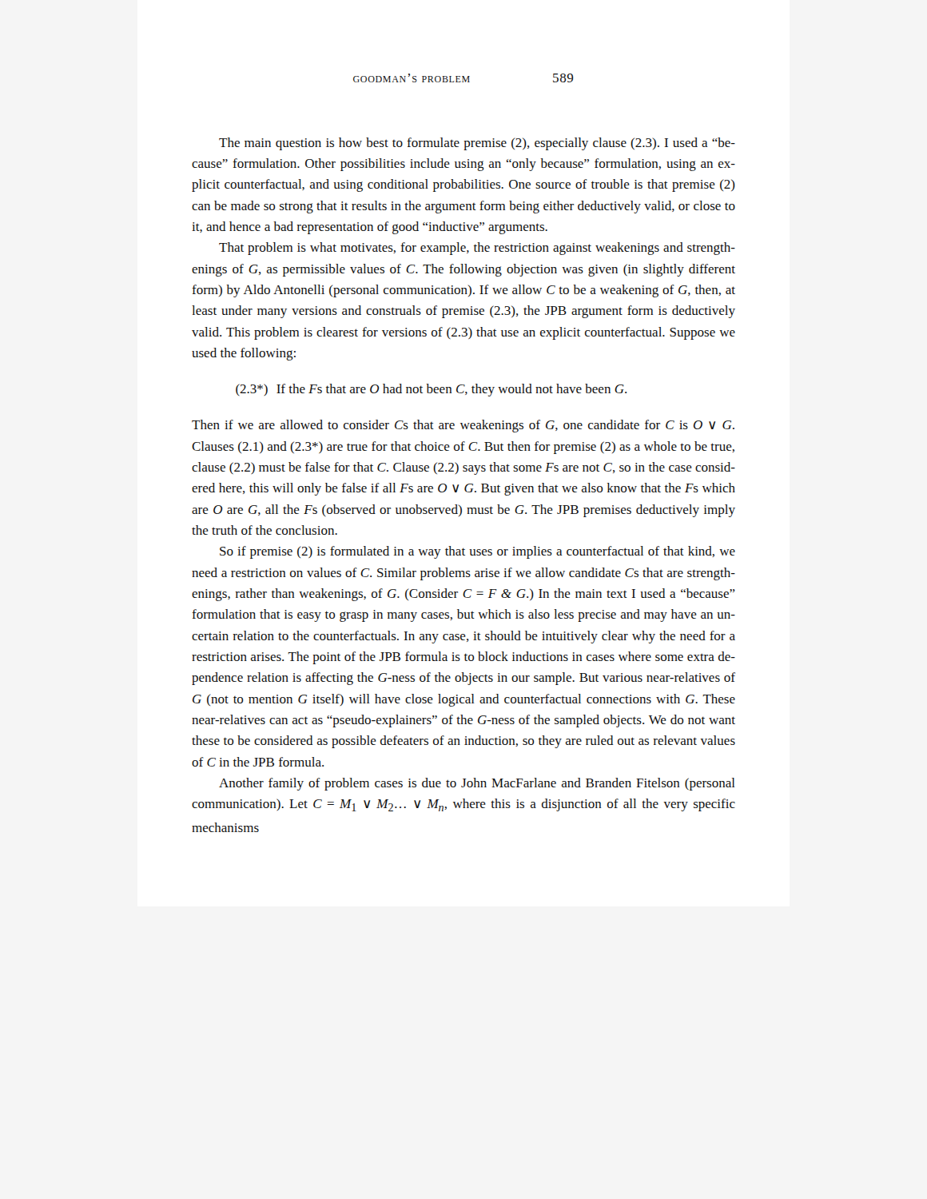goodman’s problem 589
The main question is how best to formulate premise (2), especially clause (2.3). I used a “because” formulation. Other possibilities include using an “only because” formulation, using an explicit counterfactual, and using conditional probabilities. One source of trouble is that premise (2) can be made so strong that it results in the argument form being either deductively valid, or close to it, and hence a bad representation of good “inductive” arguments.
That problem is what motivates, for example, the restriction against weakenings and strengthenings of G, as permissible values of C. The following objection was given (in slightly different form) by Aldo Antonelli (personal communication). If we allow C to be a weakening of G, then, at least under many versions and construals of premise (2.3), the JPB argument form is deductively valid. This problem is clearest for versions of (2.3) that use an explicit counterfactual. Suppose we used the following:
(2.3*) If the Fs that are O had not been C, they would not have been G.
Then if we are allowed to consider Cs that are weakenings of G, one candidate for C is O ∨ G. Clauses (2.1) and (2.3*) are true for that choice of C. But then for premise (2) as a whole to be true, clause (2.2) must be false for that C. Clause (2.2) says that some Fs are not C, so in the case considered here, this will only be false if all Fs are O ∨ G. But given that we also know that the Fs which are O are G, all the Fs (observed or unobserved) must be G. The JPB premises deductively imply the truth of the conclusion.
So if premise (2) is formulated in a way that uses or implies a counterfactual of that kind, we need a restriction on values of C. Similar problems arise if we allow candidate Cs that are strengthenings, rather than weakenings, of G. (Consider C = F & G.) In the main text I used a “because” formulation that is easy to grasp in many cases, but which is also less precise and may have an uncertain relation to the counterfactuals. In any case, it should be intuitively clear why the need for a restriction arises. The point of the JPB formula is to block inductions in cases where some extra dependence relation is affecting the G-ness of the objects in our sample. But various near-relatives of G (not to mention G itself) will have close logical and counterfactual connections with G. These near-relatives can act as “pseudo-explainers” of the G-ness of the sampled objects. We do not want these to be considered as possible defeaters of an induction, so they are ruled out as relevant values of C in the JPB formula.
Another family of problem cases is due to John MacFarlane and Branden Fitelson (personal communication). Let C = M1 ∨ M2… ∨ Mn, where this is a disjunction of all the very specific mechanisms